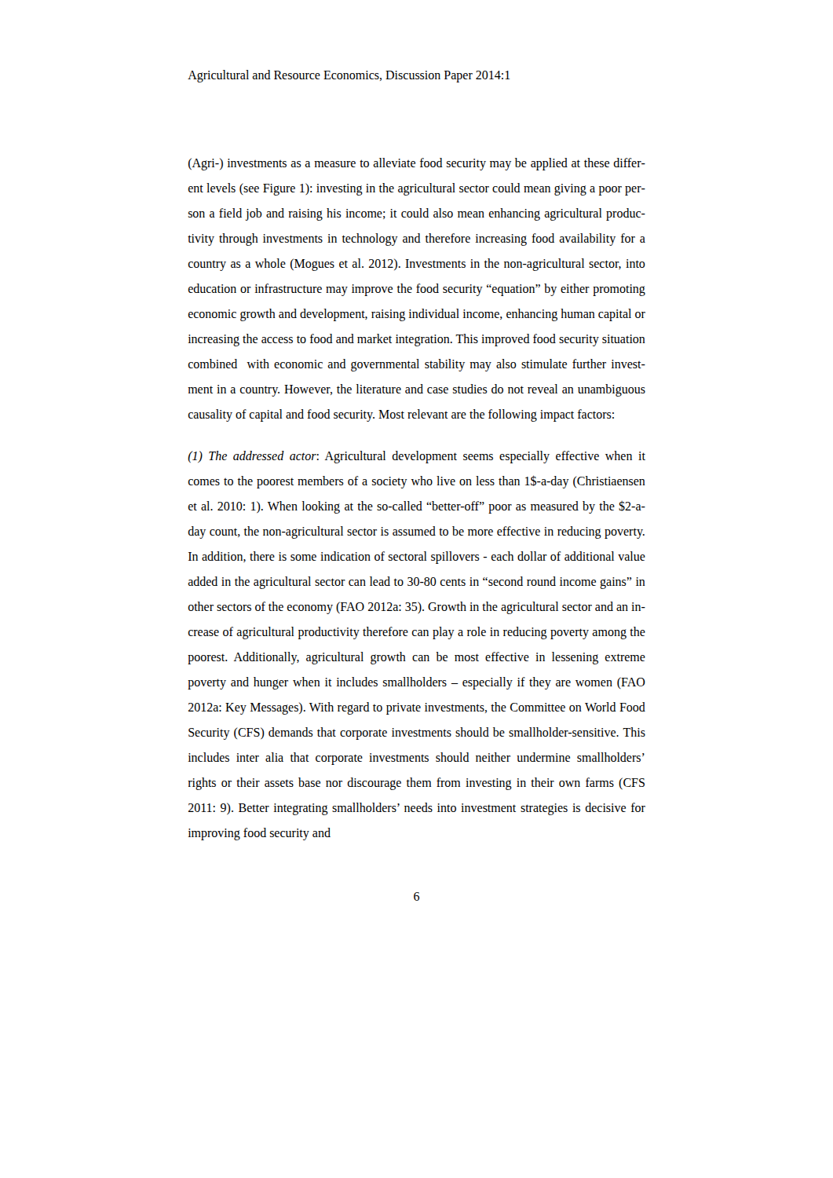Agricultural and Resource Economics, Discussion Paper 2014:1
(Agri-) investments as a measure to alleviate food security may be applied at these different levels (see Figure 1): investing in the agricultural sector could mean giving a poor person a field job and raising his income; it could also mean enhancing agricultural productivity through investments in technology and therefore increasing food availability for a country as a whole (Mogues et al. 2012). Investments in the non-agricultural sector, into education or infrastructure may improve the food security “equation” by either promoting economic growth and development, raising individual income, enhancing human capital or increasing the access to food and market integration. This improved food security situation combined with economic and governmental stability may also stimulate further investment in a country. However, the literature and case studies do not reveal an unambiguous causality of capital and food security. Most relevant are the following impact factors:
(1) The addressed actor: Agricultural development seems especially effective when it comes to the poorest members of a society who live on less than 1$-a-day (Christiaensen et al. 2010: 1). When looking at the so-called “better-off” poor as measured by the $2-a-day count, the non-agricultural sector is assumed to be more effective in reducing poverty. In addition, there is some indication of sectoral spillovers - each dollar of additional value added in the agricultural sector can lead to 30-80 cents in “second round income gains” in other sectors of the economy (FAO 2012a: 35). Growth in the agricultural sector and an increase of agricultural productivity therefore can play a role in reducing poverty among the poorest. Additionally, agricultural growth can be most effective in lessening extreme poverty and hunger when it includes smallholders – especially if they are women (FAO 2012a: Key Messages). With regard to private investments, the Committee on World Food Security (CFS) demands that corporate investments should be smallholder-sensitive. This includes inter alia that corporate investments should neither undermine smallholders’ rights or their assets base nor discourage them from investing in their own farms (CFS 2011: 9). Better integrating smallholders’ needs into investment strategies is decisive for improving food security and
6